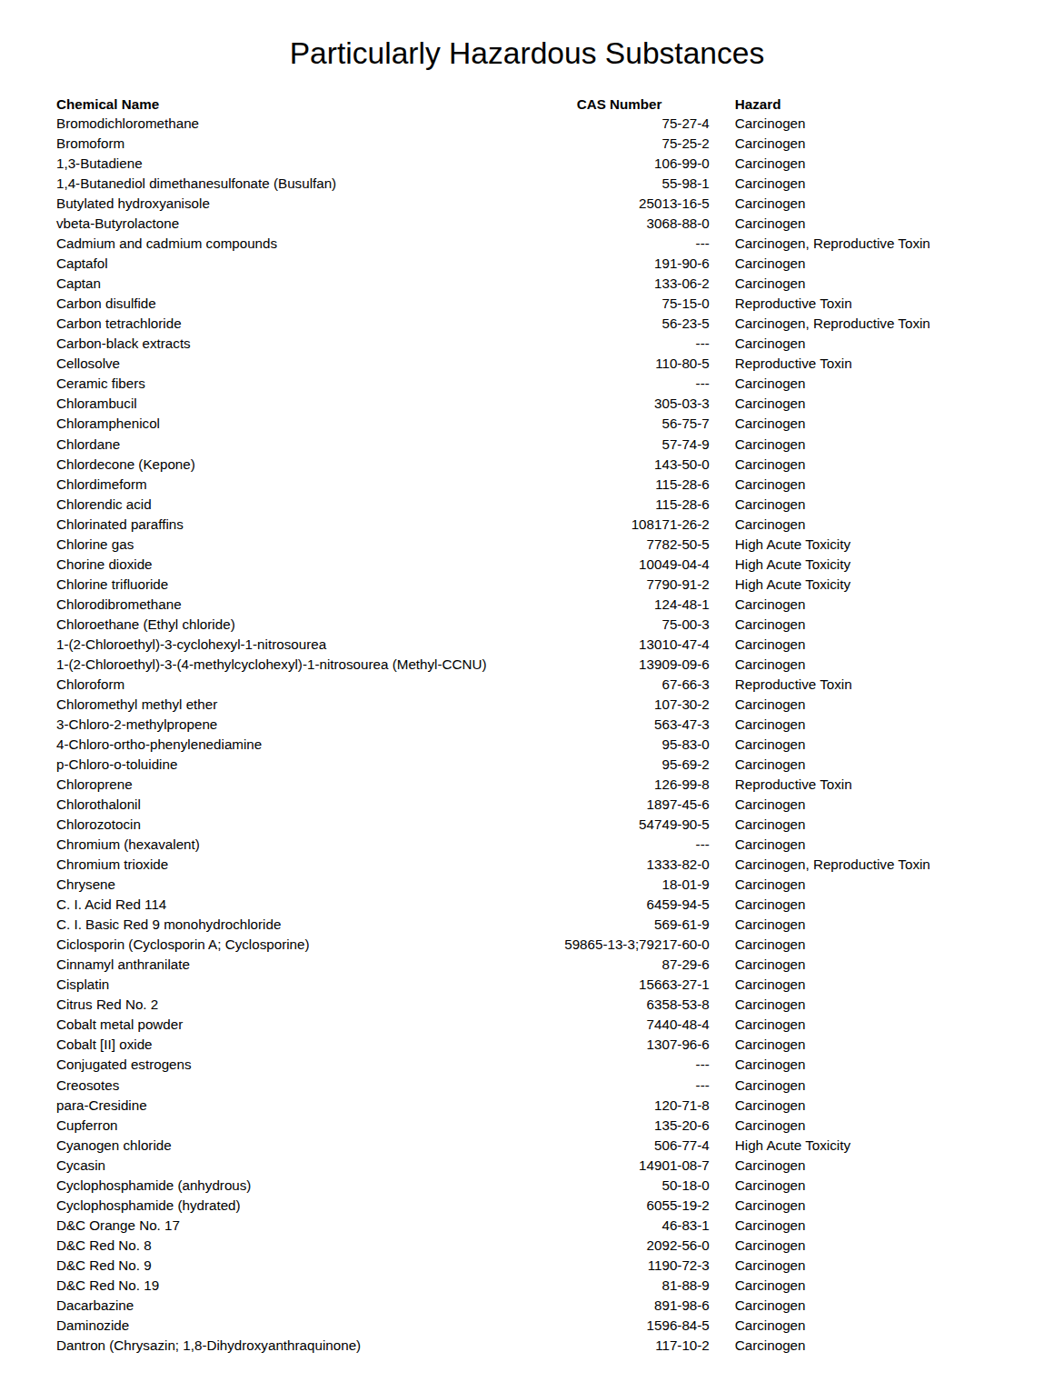Particularly Hazardous Substances
| Chemical Name | CAS Number | Hazard |
| --- | --- | --- |
| Bromodichloromethane | 75-27-4 | Carcinogen |
| Bromoform | 75-25-2 | Carcinogen |
| 1,3-Butadiene | 106-99-0 | Carcinogen |
| 1,4-Butanediol dimethanesulfonate (Busulfan) | 55-98-1 | Carcinogen |
| Butylated hydroxyanisole | 25013-16-5 | Carcinogen |
| vbeta-Butyrolactone | 3068-88-0 | Carcinogen |
| Cadmium and cadmium compounds | --- | Carcinogen, Reproductive Toxin |
| Captafol | 191-90-6 | Carcinogen |
| Captan | 133-06-2 | Carcinogen |
| Carbon disulfide | 75-15-0 | Reproductive Toxin |
| Carbon tetrachloride | 56-23-5 | Carcinogen, Reproductive Toxin |
| Carbon-black extracts | --- | Carcinogen |
| Cellosolve | 110-80-5 | Reproductive Toxin |
| Ceramic fibers | --- | Carcinogen |
| Chlorambucil | 305-03-3 | Carcinogen |
| Chloramphenicol | 56-75-7 | Carcinogen |
| Chlordane | 57-74-9 | Carcinogen |
| Chlordecone (Kepone) | 143-50-0 | Carcinogen |
| Chlordimeform | 115-28-6 | Carcinogen |
| Chlorendic acid | 115-28-6 | Carcinogen |
| Chlorinated paraffins | 108171-26-2 | Carcinogen |
| Chlorine gas | 7782-50-5 | High Acute Toxicity |
| Chorine dioxide | 10049-04-4 | High Acute Toxicity |
| Chlorine trifluoride | 7790-91-2 | High Acute Toxicity |
| Chlorodibromethane | 124-48-1 | Carcinogen |
| Chloroethane (Ethyl chloride) | 75-00-3 | Carcinogen |
| 1-(2-Chloroethyl)-3-cyclohexyl-1-nitrosourea | 13010-47-4 | Carcinogen |
| 1-(2-Chloroethyl)-3-(4-methylcyclohexyl)-1-nitrosourea (Methyl-CCNU) | 13909-09-6 | Carcinogen |
| Chloroform | 67-66-3 | Reproductive Toxin |
| Chloromethyl methyl ether | 107-30-2 | Carcinogen |
| 3-Chloro-2-methylpropene | 563-47-3 | Carcinogen |
| 4-Chloro-ortho-phenylenediamine | 95-83-0 | Carcinogen |
| p-Chloro-o-toluidine | 95-69-2 | Carcinogen |
| Chloroprene | 126-99-8 | Reproductive Toxin |
| Chlorothalonil | 1897-45-6 | Carcinogen |
| Chlorozotocin | 54749-90-5 | Carcinogen |
| Chromium (hexavalent) | --- | Carcinogen |
| Chromium trioxide | 1333-82-0 | Carcinogen, Reproductive Toxin |
| Chrysene | 18-01-9 | Carcinogen |
| C. I. Acid Red 114 | 6459-94-5 | Carcinogen |
| C. I. Basic Red 9 monohydrochloride | 569-61-9 | Carcinogen |
| Ciclosporin (Cyclosporin A; Cyclosporine) | 59865-13-3;79217-60-0 | Carcinogen |
| Cinnamyl anthranilate | 87-29-6 | Carcinogen |
| Cisplatin | 15663-27-1 | Carcinogen |
| Citrus Red No. 2 | 6358-53-8 | Carcinogen |
| Cobalt metal powder | 7440-48-4 | Carcinogen |
| Cobalt [II] oxide | 1307-96-6 | Carcinogen |
| Conjugated estrogens | --- | Carcinogen |
| Creosotes | --- | Carcinogen |
| para-Cresidine | 120-71-8 | Carcinogen |
| Cupferron | 135-20-6 | Carcinogen |
| Cyanogen chloride | 506-77-4 | High Acute Toxicity |
| Cycasin | 14901-08-7 | Carcinogen |
| Cyclophosphamide (anhydrous) | 50-18-0 | Carcinogen |
| Cyclophosphamide (hydrated) | 6055-19-2 | Carcinogen |
| D&C Orange No. 17 | 46-83-1 | Carcinogen |
| D&C Red No. 8 | 2092-56-0 | Carcinogen |
| D&C Red No. 9 | 1190-72-3 | Carcinogen |
| D&C Red No. 19 | 81-88-9 | Carcinogen |
| Dacarbazine | 891-98-6 | Carcinogen |
| Daminozide | 1596-84-5 | Carcinogen |
| Dantron (Chrysazin; 1,8-Dihydroxyanthraquinone) | 117-10-2 | Carcinogen |